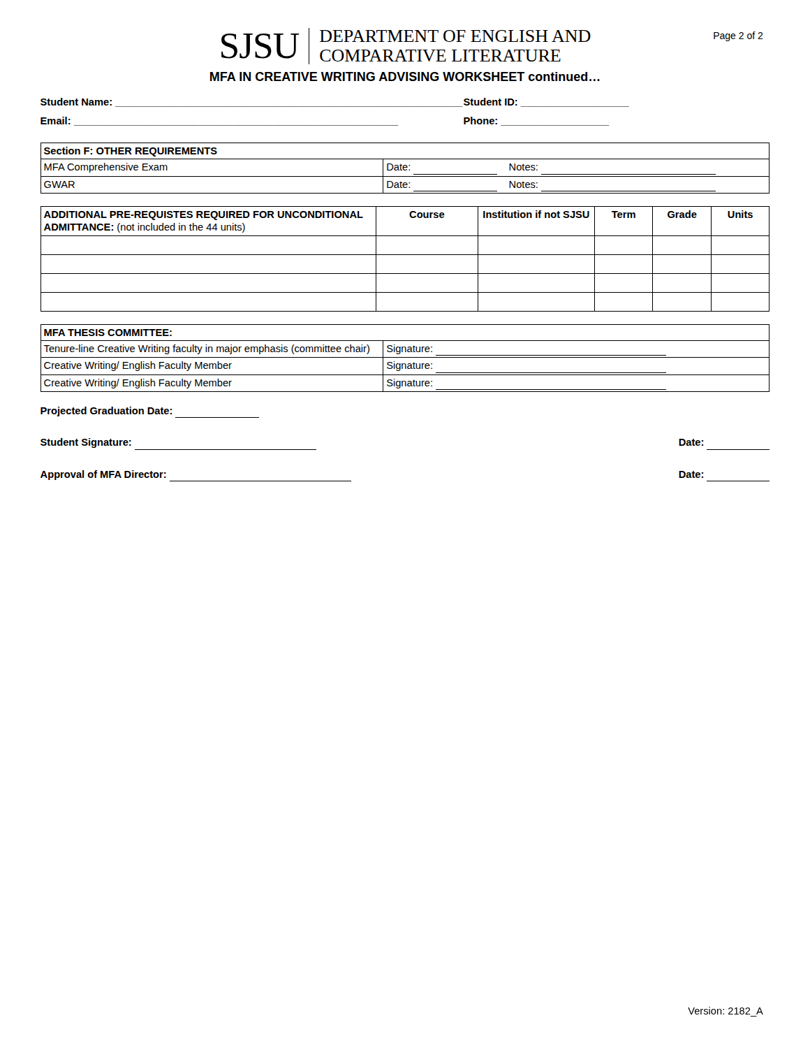Page 2 of 2
SJSU
DEPARTMENT OF ENGLISH AND
COMPARATIVE LITERATURE
MFA IN CREATIVE WRITING ADVISING WORKSHEET continued…
| Student Name: _____________________________________________________________ | Student ID: ___________________ |
| Email: _________________________________________________________ | Phone: ___________________ |
| Section F: OTHER REQUIREMENTS |
| MFA Comprehensive Exam | Date: Notes: |
| GWAR | Date: Notes: |
| ADDITIONAL PRE-REQUISTES REQUIRED FOR UNCONDITIONAL ADMITTANCE: (not included in the 44 units) | Course | Institution if not SJSU | Term | Grade | Units |
| --- | --- | --- | --- | --- | --- |
| MFA THESIS COMMITTEE: |
| Tenure-line Creative Writing faculty in major emphasis (committee chair) | Signature: |
| Creative Writing/ English Faculty Member | Signature: |
| Creative Writing/ English Faculty Member | Signature: |
Projected Graduation Date:
Student Signature:
Date:
Approval of MFA Director:
Date:
Version: 2182_A